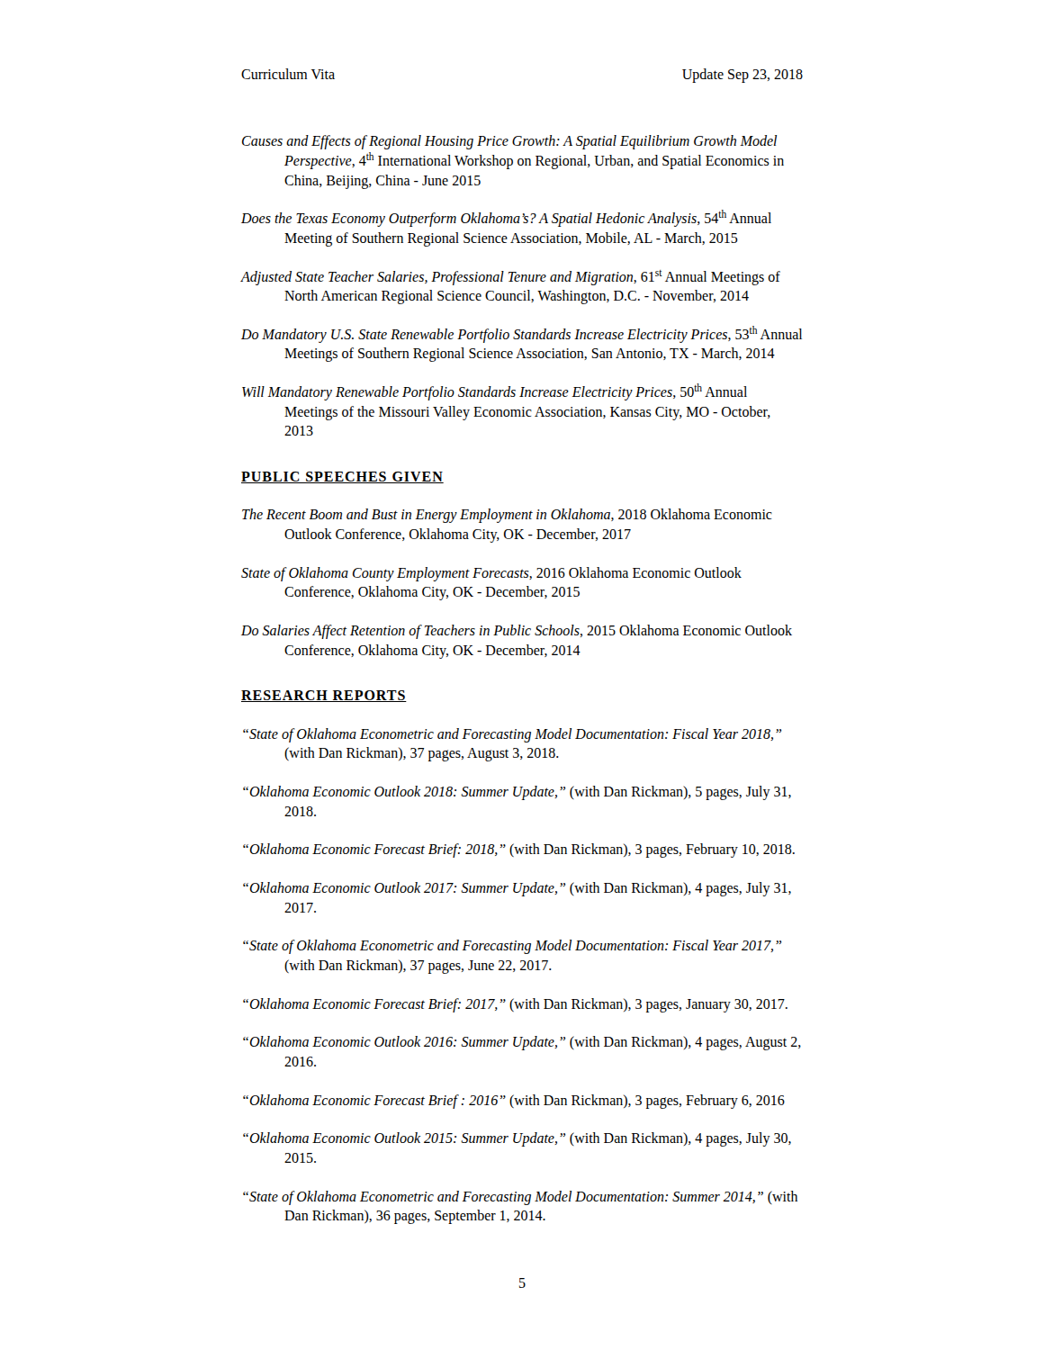Curriculum Vita
Update Sep 23, 2018
Causes and Effects of Regional Housing Price Growth: A Spatial Equilibrium Growth Model Perspective, 4th International Workshop on Regional, Urban, and Spatial Economics in China, Beijing, China - June 2015
Does the Texas Economy Outperform Oklahoma’s? A Spatial Hedonic Analysis, 54th Annual Meeting of Southern Regional Science Association, Mobile, AL - March, 2015
Adjusted State Teacher Salaries, Professional Tenure and Migration, 61st Annual Meetings of North American Regional Science Council, Washington, D.C. - November, 2014
Do Mandatory U.S. State Renewable Portfolio Standards Increase Electricity Prices, 53th Annual Meetings of Southern Regional Science Association, San Antonio, TX - March, 2014
Will Mandatory Renewable Portfolio Standards Increase Electricity Prices, 50th Annual Meetings of the Missouri Valley Economic Association, Kansas City, MO - October, 2013
PUBLIC SPEECHES GIVEN
The Recent Boom and Bust in Energy Employment in Oklahoma, 2018 Oklahoma Economic Outlook Conference, Oklahoma City, OK - December, 2017
State of Oklahoma County Employment Forecasts, 2016 Oklahoma Economic Outlook Conference, Oklahoma City, OK - December, 2015
Do Salaries Affect Retention of Teachers in Public Schools, 2015 Oklahoma Economic Outlook Conference, Oklahoma City, OK - December, 2014
RESEARCH REPORTS
“State of Oklahoma Econometric and Forecasting Model Documentation: Fiscal Year 2018,” (with Dan Rickman), 37 pages, August 3, 2018.
“Oklahoma Economic Outlook 2018: Summer Update,” (with Dan Rickman), 5 pages, July 31, 2018.
“Oklahoma Economic Forecast Brief: 2018,” (with Dan Rickman), 3 pages, February 10, 2018.
“Oklahoma Economic Outlook 2017: Summer Update,” (with Dan Rickman), 4 pages, July 31, 2017.
“State of Oklahoma Econometric and Forecasting Model Documentation: Fiscal Year 2017,” (with Dan Rickman), 37 pages, June 22, 2017.
“Oklahoma Economic Forecast Brief: 2017,” (with Dan Rickman), 3 pages, January 30, 2017.
“Oklahoma Economic Outlook 2016: Summer Update,” (with Dan Rickman), 4 pages, August 2, 2016.
“Oklahoma Economic Forecast Brief : 2016” (with Dan Rickman), 3 pages, February 6, 2016
“Oklahoma Economic Outlook 2015: Summer Update,” (with Dan Rickman), 4 pages, July 30, 2015.
“State of Oklahoma Econometric and Forecasting Model Documentation: Summer 2014,” (with Dan Rickman), 36 pages, September 1, 2014.
5